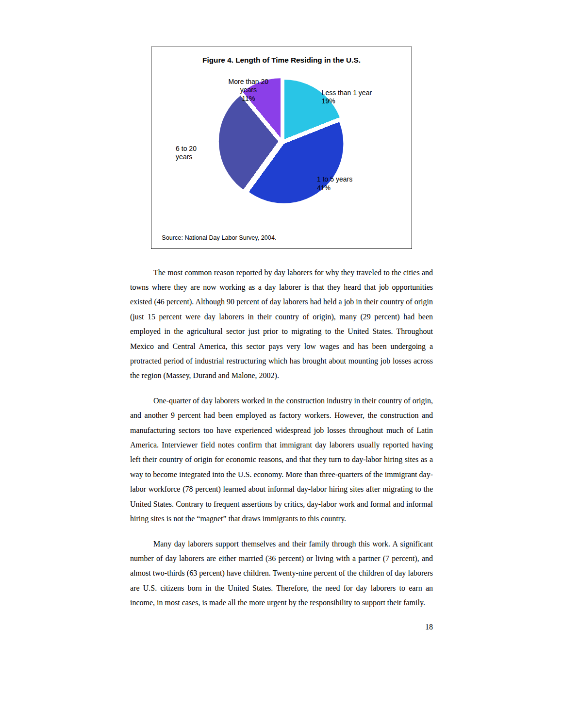Figure 4. Length of Time Residing in the U.S.
More than 20
years
11%
Less than 1 year
19%
1 to 5 years
41%
6 to 20
years
Source: National Day Labor Survey, 2004.
The most common reason reported by day laborers for why they traveled to the cities and towns where they are now working as a day laborer is that they heard that job opportunities existed (46 percent). Although 90 percent of day laborers had held a job in their country of origin (just 15 percent were day laborers in their country of origin), many (29 percent) had been employed in the agricultural sector just prior to migrating to the United States. Throughout Mexico and Central America, this sector pays very low wages and has been undergoing a protracted period of industrial restructuring which has brought about mounting job losses across the region (Massey, Durand and Malone, 2002).
One-quarter of day laborers worked in the construction industry in their country of origin, and another 9 percent had been employed as factory workers. However, the construction and manufacturing sectors too have experienced widespread job losses throughout much of Latin America. Interviewer field notes confirm that immigrant day laborers usually reported having left their country of origin for economic reasons, and that they turn to day-labor hiring sites as a way to become integrated into the U.S. economy. More than three-quarters of the immigrant day-labor workforce (78 percent) learned about informal day-labor hiring sites after migrating to the United States. Contrary to frequent assertions by critics, day-labor work and formal and informal hiring sites is not the “magnet” that draws immigrants to this country.
Many day laborers support themselves and their family through this work. A significant number of day laborers are either married (36 percent) or living with a partner (7 percent), and almost two-thirds (63 percent) have children. Twenty-nine percent of the children of day laborers are U.S. citizens born in the United States. Therefore, the need for day laborers to earn an income, in most cases, is made all the more urgent by the responsibility to support their family.
18